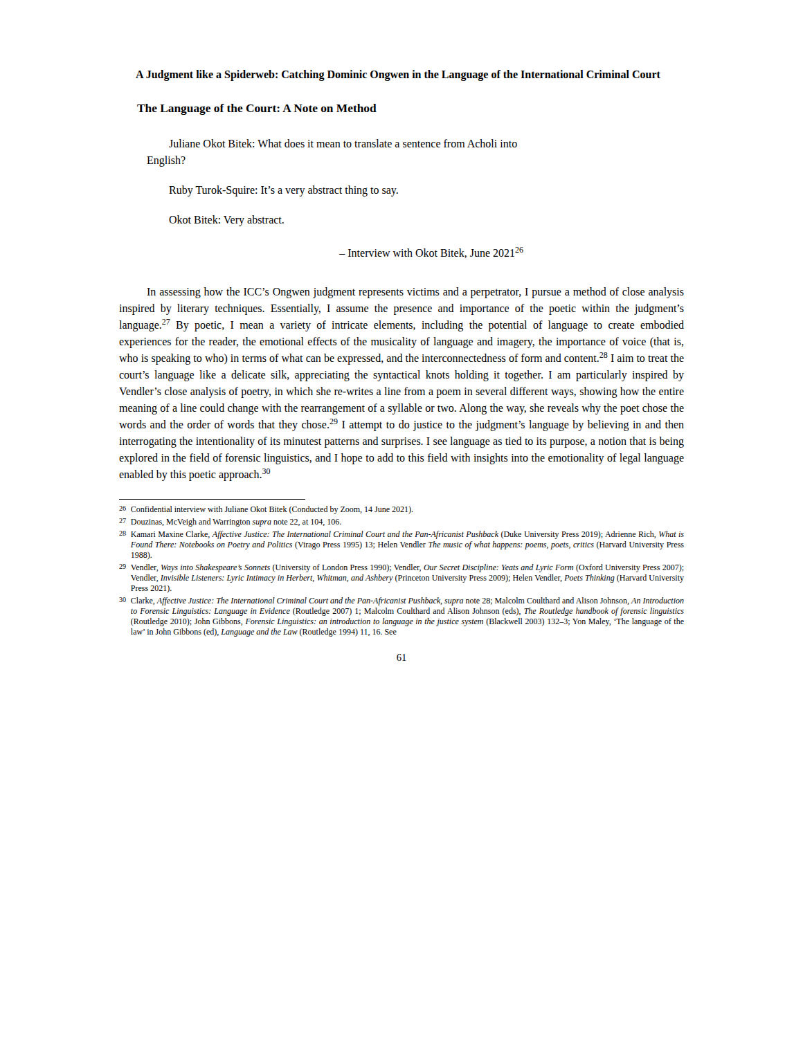A Judgment like a Spiderweb: Catching Dominic Ongwen in the Language of the International Criminal Court
The Language of the Court: A Note on Method
Juliane Okot Bitek: What does it mean to translate a sentence from Acholi into English?
Ruby Turok-Squire: It’s a very abstract thing to say.
Okot Bitek: Very abstract.
– Interview with Okot Bitek, June 202126
In assessing how the ICC’s Ongwen judgment represents victims and a perpetrator, I pursue a method of close analysis inspired by literary techniques. Essentially, I assume the presence and importance of the poetic within the judgment’s language.27 By poetic, I mean a variety of intricate elements, including the potential of language to create embodied experiences for the reader, the emotional effects of the musicality of language and imagery, the importance of voice (that is, who is speaking to who) in terms of what can be expressed, and the interconnectedness of form and content.28 I aim to treat the court’s language like a delicate silk, appreciating the syntactical knots holding it together. I am particularly inspired by Vendler’s close analysis of poetry, in which she re-writes a line from a poem in several different ways, showing how the entire meaning of a line could change with the rearrangement of a syllable or two. Along the way, she reveals why the poet chose the words and the order of words that they chose.29 I attempt to do justice to the judgment’s language by believing in and then interrogating the intentionality of its minutest patterns and surprises. I see language as tied to its purpose, a notion that is being explored in the field of forensic linguistics, and I hope to add to this field with insights into the emotionality of legal language enabled by this poetic approach.30
26 Confidential interview with Juliane Okot Bitek (Conducted by Zoom, 14 June 2021).
27 Douzinas, McVeigh and Warrington supra note 22, at 104, 106.
28 Kamari Maxine Clarke, Affective Justice: The International Criminal Court and the Pan-Africanist Pushback (Duke University Press 2019); Adrienne Rich, What is Found There: Notebooks on Poetry and Politics (Virago Press 1995) 13; Helen Vendler The music of what happens: poems, poets, critics (Harvard University Press 1988).
29 Vendler, Ways into Shakespeare’s Sonnets (University of London Press 1990); Vendler, Our Secret Discipline: Yeats and Lyric Form (Oxford University Press 2007); Vendler, Invisible Listeners: Lyric Intimacy in Herbert, Whitman, and Ashbery (Princeton University Press 2009); Helen Vendler, Poets Thinking (Harvard University Press 2021).
30 Clarke, Affective Justice: The International Criminal Court and the Pan-Africanist Pushback, supra note 28; Malcolm Coulthard and Alison Johnson, An Introduction to Forensic Linguistics: Language in Evidence (Routledge 2007) 1; Malcolm Coulthard and Alison Johnson (eds), The Routledge handbook of forensic linguistics (Routledge 2010); John Gibbons, Forensic Linguistics: an introduction to language in the justice system (Blackwell 2003) 132–3; Yon Maley, ‘The language of the law’ in John Gibbons (ed), Language and the Law (Routledge 1994) 11, 16. See
61